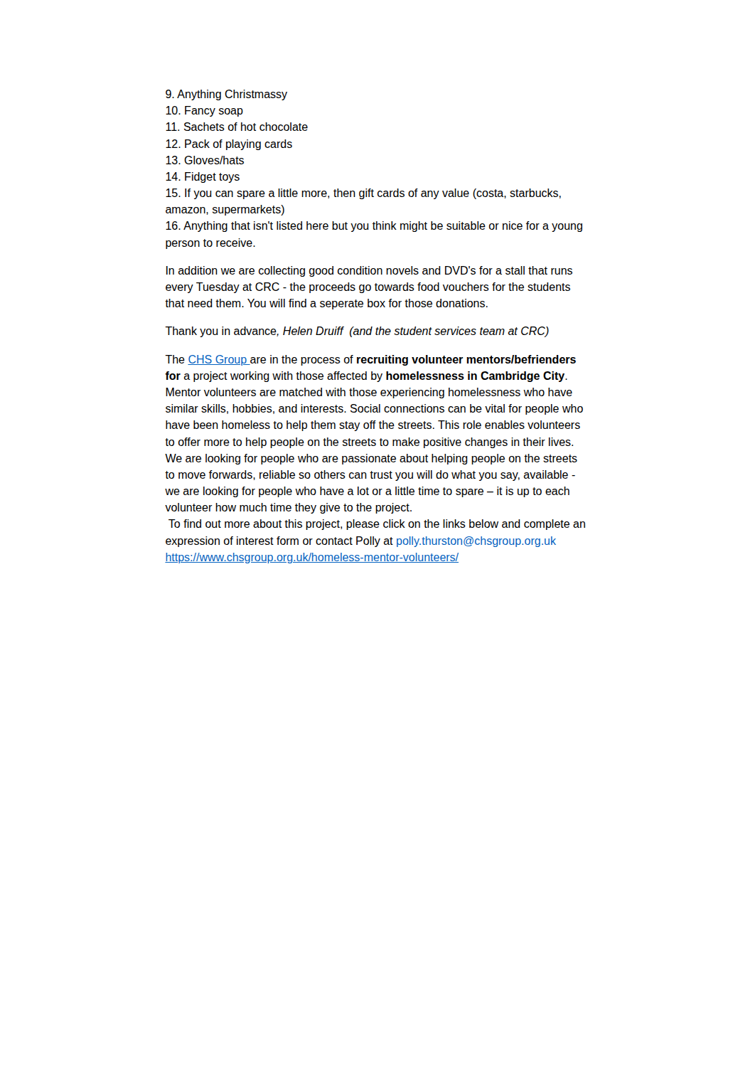9. Anything Christmassy
10. Fancy soap
11. Sachets of hot chocolate
12. Pack of playing cards
13. Gloves/hats
14. Fidget toys
15. If you can spare a little more, then gift cards of any value (costa, starbucks, amazon, supermarkets)
16. Anything that isn't listed here but you think might be suitable or nice for a young person to receive.
In addition we are collecting good condition novels and DVD's for a stall that runs every Tuesday at CRC - the proceeds go towards food vouchers for the students that need them. You will find a seperate box for those donations.
Thank you in advance, Helen Druiff (and the student services team at CRC)
The CHS Group are in the process of recruiting volunteer mentors/befrienders for a project working with those affected by homelessness in Cambridge City. Mentor volunteers are matched with those experiencing homelessness who have similar skills, hobbies, and interests. Social connections can be vital for people who have been homeless to help them stay off the streets. This role enables volunteers to offer more to help people on the streets to make positive changes in their lives. We are looking for people who are passionate about helping people on the streets to move forwards, reliable so others can trust you will do what you say, available - we are looking for people who have a lot or a little time to spare – it is up to each volunteer how much time they give to the project.
To find out more about this project, please click on the links below and complete an expression of interest form or contact Polly at polly.thurston@chsgroup.org.uk
https://www.chsgroup.org.uk/homeless-mentor-volunteers/